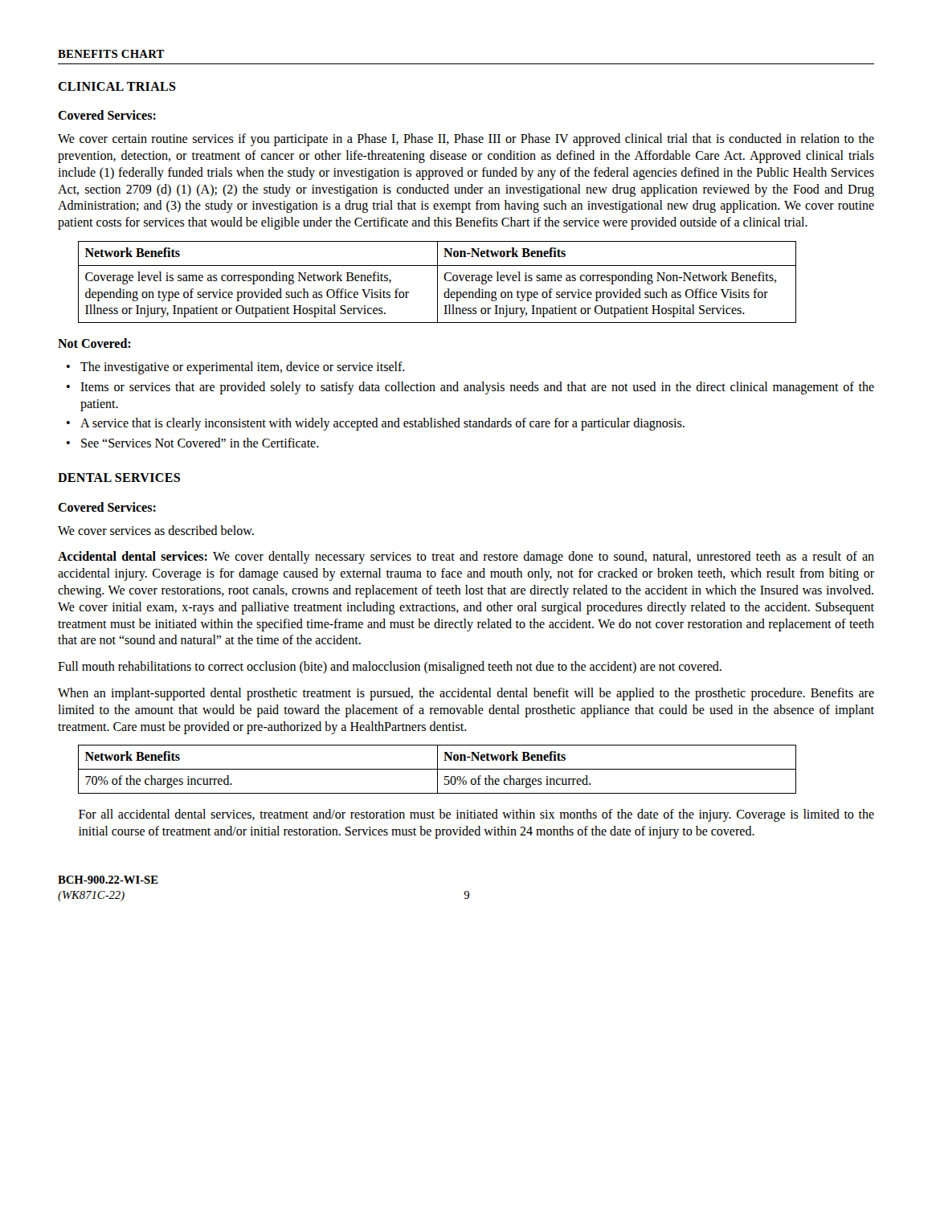BENEFITS CHART
CLINICAL TRIALS
Covered Services:
We cover certain routine services if you participate in a Phase I, Phase II, Phase III or Phase IV approved clinical trial that is conducted in relation to the prevention, detection, or treatment of cancer or other life-threatening disease or condition as defined in the Affordable Care Act. Approved clinical trials include (1) federally funded trials when the study or investigation is approved or funded by any of the federal agencies defined in the Public Health Services Act, section 2709 (d) (1) (A); (2) the study or investigation is conducted under an investigational new drug application reviewed by the Food and Drug Administration; and (3) the study or investigation is a drug trial that is exempt from having such an investigational new drug application. We cover routine patient costs for services that would be eligible under the Certificate and this Benefits Chart if the service were provided outside of a clinical trial.
| Network Benefits | Non-Network Benefits |
| --- | --- |
| Coverage level is same as corresponding Network Benefits, depending on type of service provided such as Office Visits for Illness or Injury, Inpatient or Outpatient Hospital Services. | Coverage level is same as corresponding Non-Network Benefits, depending on type of service provided such as Office Visits for Illness or Injury, Inpatient or Outpatient Hospital Services. |
Not Covered:
The investigative or experimental item, device or service itself.
Items or services that are provided solely to satisfy data collection and analysis needs and that are not used in the direct clinical management of the patient.
A service that is clearly inconsistent with widely accepted and established standards of care for a particular diagnosis.
See “Services Not Covered” in the Certificate.
DENTAL SERVICES
Covered Services:
We cover services as described below.
Accidental dental services: We cover dentally necessary services to treat and restore damage done to sound, natural, unrestored teeth as a result of an accidental injury. Coverage is for damage caused by external trauma to face and mouth only, not for cracked or broken teeth, which result from biting or chewing. We cover restorations, root canals, crowns and replacement of teeth lost that are directly related to the accident in which the Insured was involved. We cover initial exam, x-rays and palliative treatment including extractions, and other oral surgical procedures directly related to the accident. Subsequent treatment must be initiated within the specified time-frame and must be directly related to the accident. We do not cover restoration and replacement of teeth that are not “sound and natural” at the time of the accident.
Full mouth rehabilitations to correct occlusion (bite) and malocclusion (misaligned teeth not due to the accident) are not covered.
When an implant-supported dental prosthetic treatment is pursued, the accidental dental benefit will be applied to the prosthetic procedure. Benefits are limited to the amount that would be paid toward the placement of a removable dental prosthetic appliance that could be used in the absence of implant treatment. Care must be provided or pre-authorized by a HealthPartners dentist.
| Network Benefits | Non-Network Benefits |
| --- | --- |
| 70% of the charges incurred. | 50% of the charges incurred. |
For all accidental dental services, treatment and/or restoration must be initiated within six months of the date of the injury. Coverage is limited to the initial course of treatment and/or initial restoration. Services must be provided within 24 months of the date of injury to be covered.
BCH-900.22-WI-SE
(WK871C-22)
9